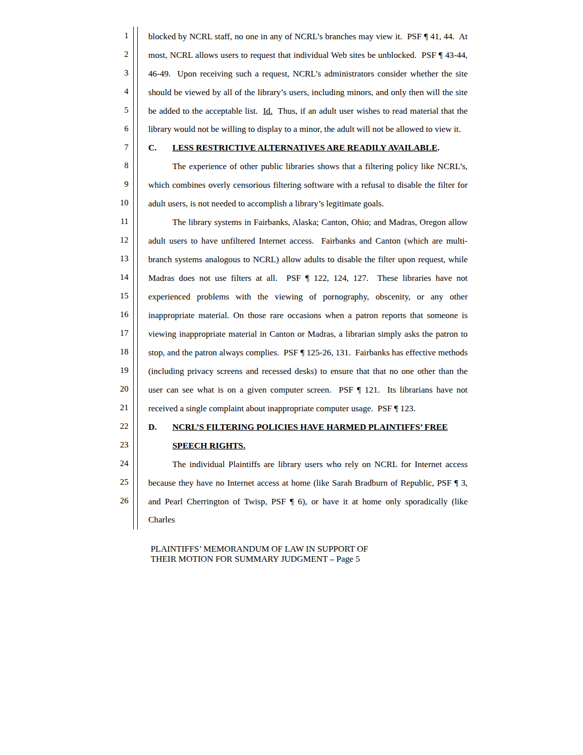1
2
3
4
5
6
7
8
9
10
11
12
13
14
15
16
17
18
19
20
21
22
23
24
25
26
blocked by NCRL staff, no one in any of NCRL’s branches may view it. PSF ¶ 41, 44. At most, NCRL allows users to request that individual Web sites be unblocked. PSF ¶ 43-44, 46-49. Upon receiving such a request, NCRL’s administrators consider whether the site should be viewed by all of the library’s users, including minors, and only then will the site be added to the acceptable list. Id. Thus, if an adult user wishes to read material that the library would not be willing to display to a minor, the adult will not be allowed to view it.
C. LESS RESTRICTIVE ALTERNATIVES ARE READILY AVAILABLE.
The experience of other public libraries shows that a filtering policy like NCRL’s, which combines overly censorious filtering software with a refusal to disable the filter for adult users, is not needed to accomplish a library’s legitimate goals.
The library systems in Fairbanks, Alaska; Canton, Ohio; and Madras, Oregon allow adult users to have unfiltered Internet access. Fairbanks and Canton (which are multi-branch systems analogous to NCRL) allow adults to disable the filter upon request, while Madras does not use filters at all. PSF ¶ 122, 124, 127. These libraries have not experienced problems with the viewing of pornography, obscenity, or any other inappropriate material. On those rare occasions when a patron reports that someone is viewing inappropriate material in Canton or Madras, a librarian simply asks the patron to stop, and the patron always complies. PSF ¶ 125-26, 131. Fairbanks has effective methods (including privacy screens and recessed desks) to ensure that that no one other than the user can see what is on a given computer screen. PSF ¶ 121. Its librarians have not received a single complaint about inappropriate computer usage. PSF ¶ 123.
D.
NCRL’S FILTERING POLICIES HAVE HARMED PLAINTIFFS’ FREE SPEECH RIGHTS.
The individual Plaintiffs are library users who rely on NCRL for Internet access because they have no Internet access at home (like Sarah Bradburn of Republic, PSF ¶ 3, and Pearl Cherrington of Twisp, PSF ¶ 6), or have it at home only sporadically (like Charles
PLAINTIFFS’ MEMORANDUM OF LAW IN SUPPORT OF
THEIR MOTION FOR SUMMARY JUDGMENT – Page 5